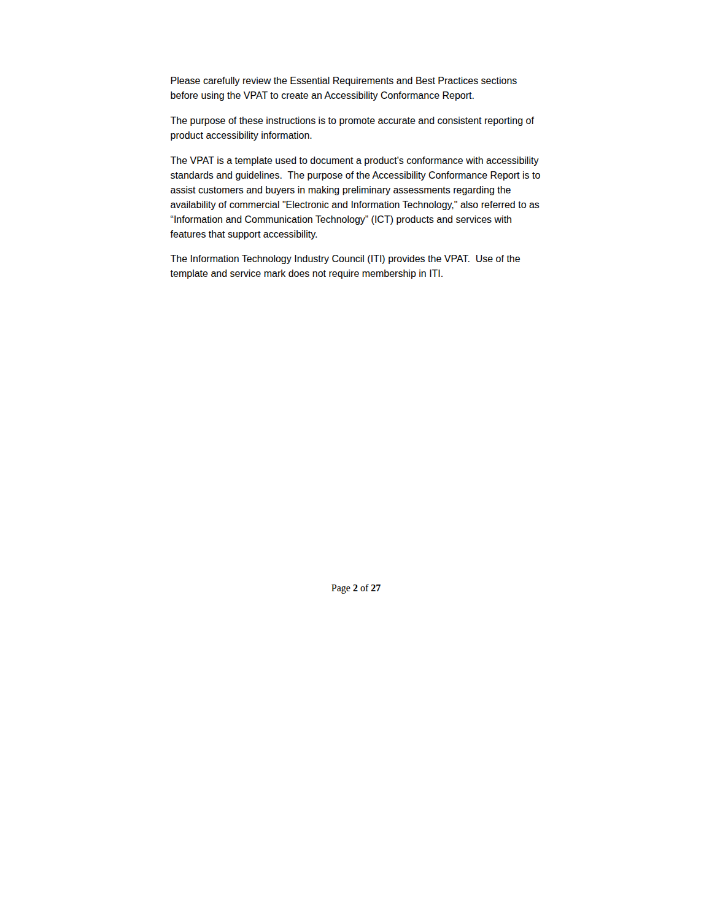Please carefully review the Essential Requirements and Best Practices sections before using the VPAT to create an Accessibility Conformance Report.
The purpose of these instructions is to promote accurate and consistent reporting of product accessibility information.
The VPAT is a template used to document a product's conformance with accessibility standards and guidelines. The purpose of the Accessibility Conformance Report is to assist customers and buyers in making preliminary assessments regarding the availability of commercial "Electronic and Information Technology," also referred to as “Information and Communication Technology” (ICT) products and services with features that support accessibility.
The Information Technology Industry Council (ITI) provides the VPAT. Use of the template and service mark does not require membership in ITI.
Page 2 of 27